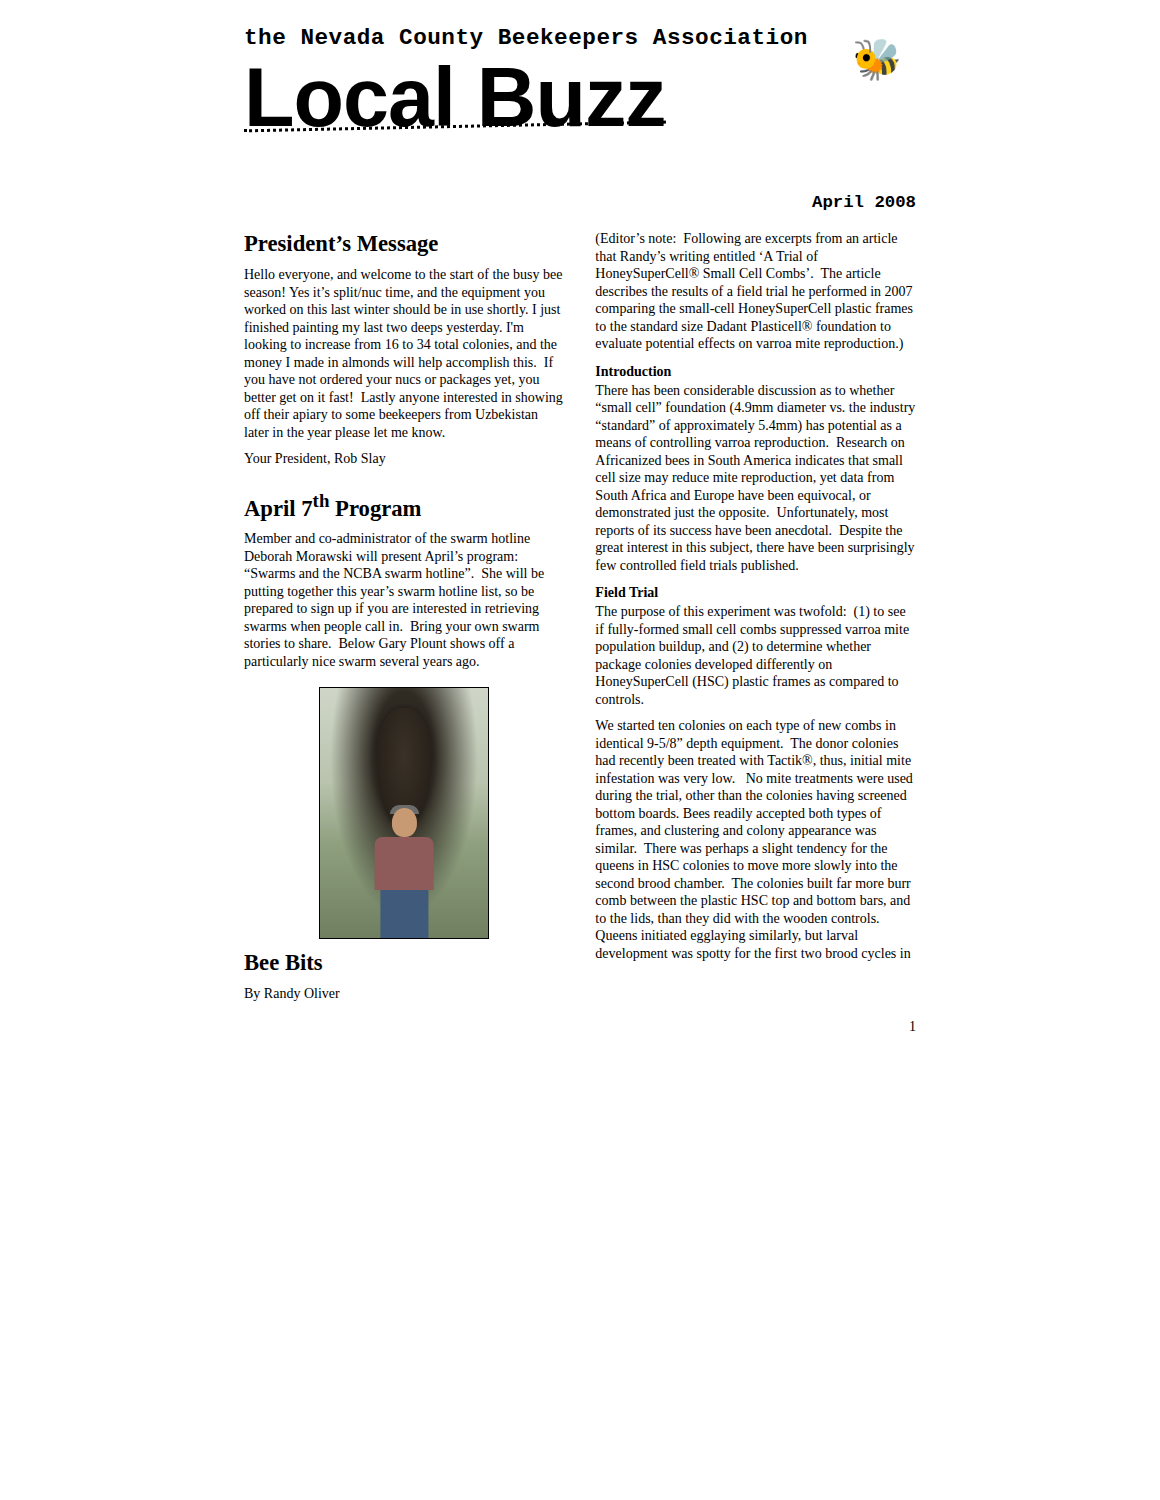the Nevada County Beekeepers Association
Local Buzz
🐝
April 2008
President’s Message
Hello everyone, and welcome to the start of the busy bee season! Yes it’s split/nuc time, and the equipment you worked on this last winter should be in use shortly. I just finished painting my last two deeps yesterday. I'm looking to increase from 16 to 34 total colonies, and the money I made in almonds will help accomplish this. If you have not ordered your nucs or packages yet, you better get on it fast! Lastly anyone interested in showing off their apiary to some beekeepers from Uzbekistan later in the year please let me know.
Your President, Rob Slay
April 7th Program
Member and co-administrator of the swarm hotline Deborah Morawski will present April’s program: “Swarms and the NCBA swarm hotline”. She will be putting together this year’s swarm hotline list, so be prepared to sign up if you are interested in retrieving swarms when people call in. Bring your own swarm stories to share. Below Gary Plount shows off a particularly nice swarm several years ago.
Bee Bits
By Randy Oliver
(Editor’s note: Following are excerpts from an article that Randy’s writing entitled ‘A Trial of HoneySuperCell® Small Cell Combs’. The article describes the results of a field trial he performed in 2007 comparing the small-cell HoneySuperCell plastic frames to the standard size Dadant Plasticell® foundation to evaluate potential effects on varroa mite reproduction.)
Introduction
There has been considerable discussion as to whether “small cell” foundation (4.9mm diameter vs. the industry “standard” of approximately 5.4mm) has potential as a means of controlling varroa reproduction. Research on Africanized bees in South America indicates that small cell size may reduce mite reproduction, yet data from South Africa and Europe have been equivocal, or demonstrated just the opposite. Unfortunately, most reports of its success have been anecdotal. Despite the great interest in this subject, there have been surprisingly few controlled field trials published.
Field Trial
The purpose of this experiment was twofold: (1) to see if fully-formed small cell combs suppressed varroa mite population buildup, and (2) to determine whether package colonies developed differently on HoneySuperCell (HSC) plastic frames as compared to controls.
We started ten colonies on each type of new combs in identical 9-5/8” depth equipment. The donor colonies had recently been treated with Tactik®, thus, initial mite infestation was very low. No mite treatments were used during the trial, other than the colonies having screened bottom boards. Bees readily accepted both types of frames, and clustering and colony appearance was similar. There was perhaps a slight tendency for the queens in HSC colonies to move more slowly into the second brood chamber. The colonies built far more burr comb between the plastic HSC top and bottom bars, and to the lids, than they did with the wooden controls. Queens initiated egglaying similarly, but larval development was spotty for the first two brood cycles in
1